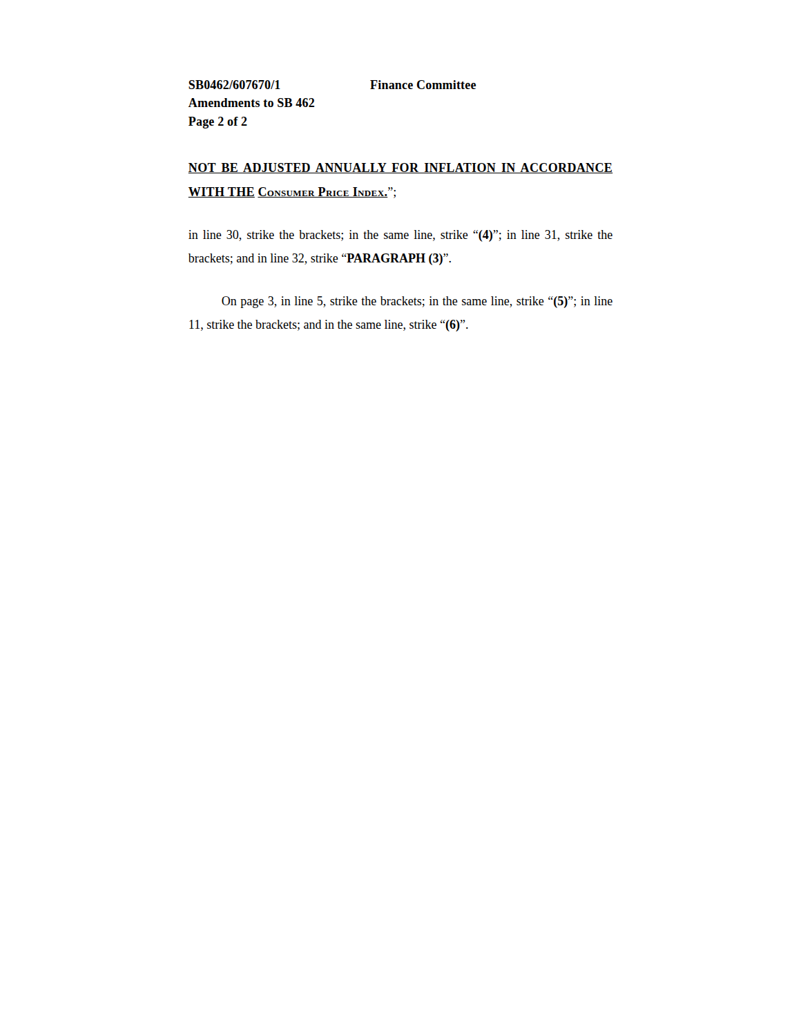SB0462/607670/1 Finance Committee
Amendments to SB 462
Page 2 of 2
not be adjusted annually for inflation in accordance with the Consumer Price Index.”;
in line 30, strike the brackets; in the same line, strike “(4)”; in line 31, strike the brackets; and in line 32, strike “paragraph (3)”.
On page 3, in line 5, strike the brackets; in the same line, strike “(5)”; in line 11, strike the brackets; and in the same line, strike “(6)”.